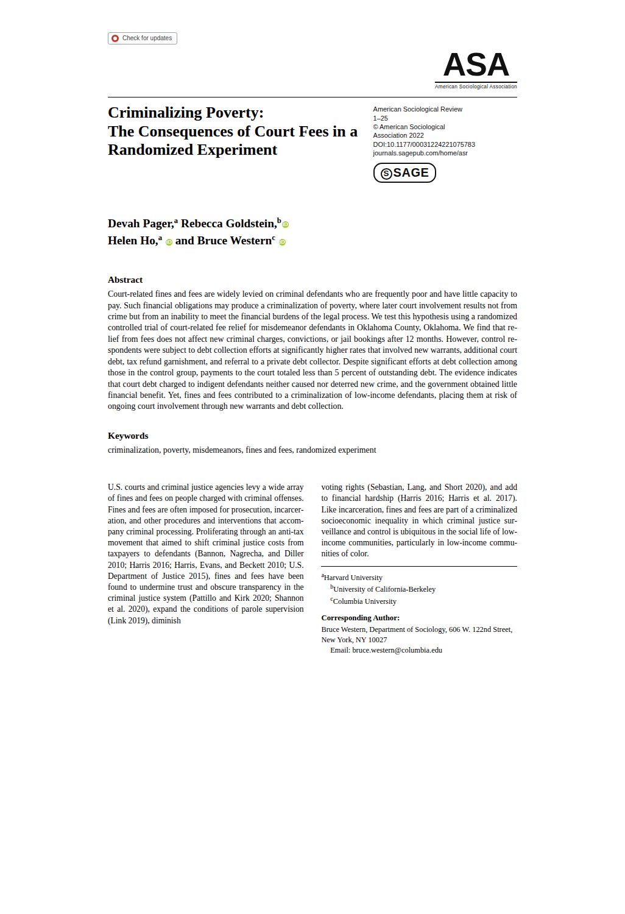Check for updates
ASA
American Sociological Association
Criminalizing Poverty:
The Consequences of Court Fees in a Randomized Experiment
American Sociological Review 1–25
© American Sociological
Association 2022
DOI:10.1177/00031224221075783
journals.sagepub.com/home/asr
SSAGE
Devah Pager,a Rebecca Goldstein,biD
Helen Ho,a iD and Bruce Westernc iD
Abstract
Court-related fines and fees are widely levied on criminal defendants who are frequently poor and have little capacity to pay. Such financial obligations may produce a criminalization of poverty, where later court involvement results not from crime but from an inability to meet the financial burdens of the legal process. We test this hypothesis using a randomized controlled trial of court-related fee relief for misdemeanor defendants in Oklahoma County, Oklahoma. We find that relief from fees does not affect new criminal charges, convictions, or jail bookings after 12 months. However, control respondents were subject to debt collection efforts at significantly higher rates that involved new warrants, additional court debt, tax refund garnishment, and referral to a private debt collector. Despite significant efforts at debt collection among those in the control group, payments to the court totaled less than 5 percent of outstanding debt. The evidence indicates that court debt charged to indigent defendants neither caused nor deterred new crime, and the government obtained little financial benefit. Yet, fines and fees contributed to a criminalization of low-income defendants, placing them at risk of ongoing court involvement through new warrants and debt collection.
Keywords
criminalization, poverty, misdemeanors, fines and fees, randomized experiment
U.S. courts and criminal justice agencies levy a wide array of fines and fees on people charged with criminal offenses. Fines and fees are often imposed for prosecution, incarceration, and other procedures and interventions that accompany criminal processing. Proliferating through an anti-tax movement that aimed to shift criminal justice costs from taxpayers to defendants (Bannon, Nagrecha, and Diller 2010; Harris 2016; Harris, Evans, and Beckett 2010; U.S. Department of Justice 2015), fines and fees have been found to undermine trust and obscure transparency in the criminal justice system (Pattillo and Kirk 2020; Shannon et al. 2020), expand the conditions of parole supervision (Link 2019), diminish
voting rights (Sebastian, Lang, and Short 2020), and add to financial hardship (Harris 2016; Harris et al. 2017). Like incarceration, fines and fees are part of a criminalized socioeconomic inequality in which criminal justice surveillance and control is ubiquitous in the social life of low-income communities, particularly in low-income communities of color.
aHarvard University
bUniversity of California-Berkeley
cColumbia University
Corresponding Author:
Bruce Western, Department of Sociology, 606 W. 122nd Street, New York, NY 10027
Email: bruce.western@columbia.edu